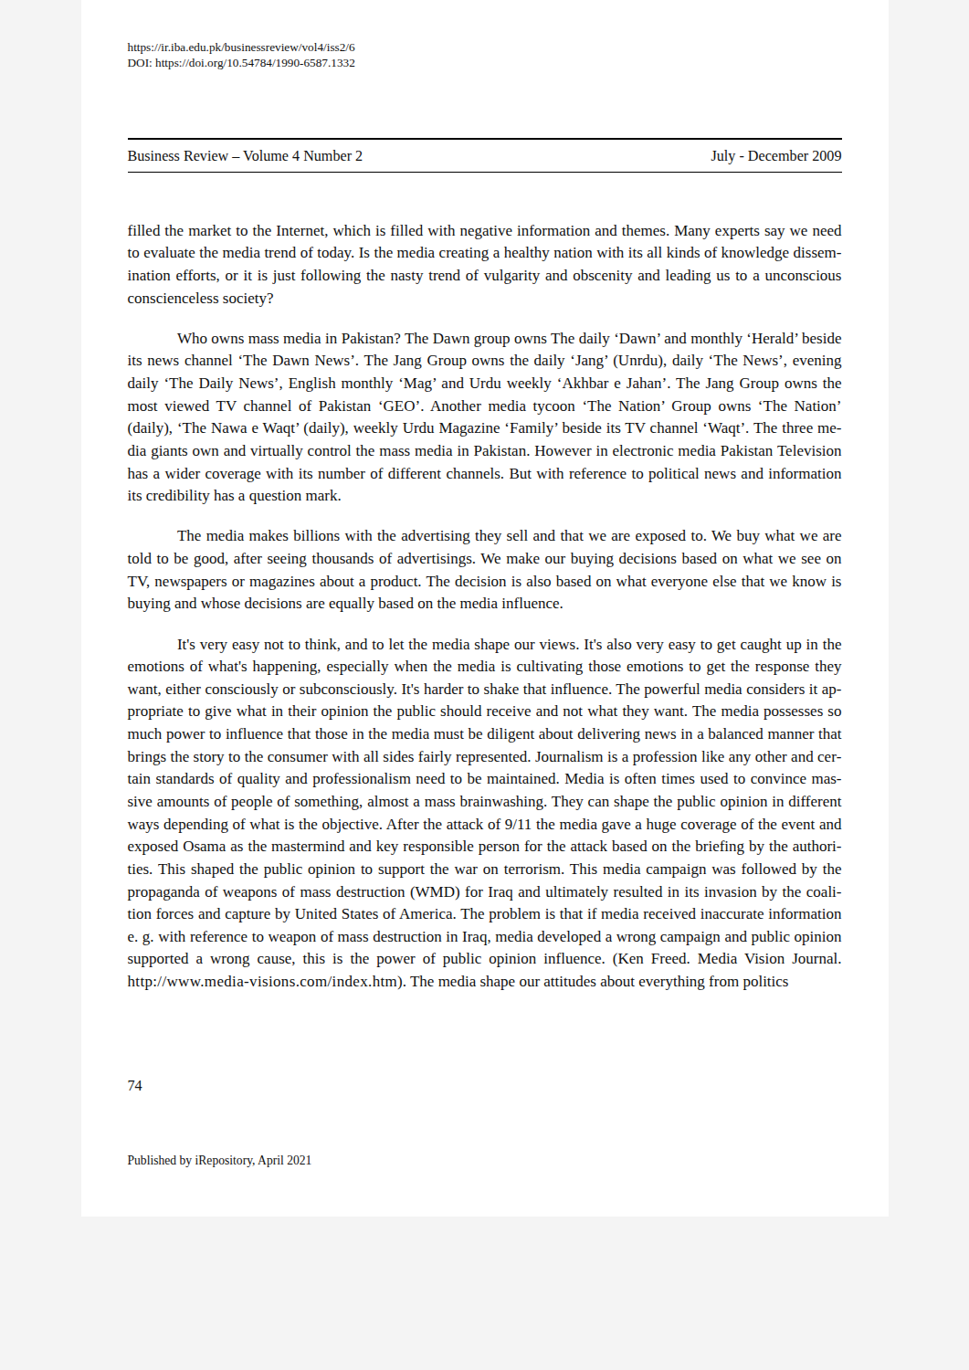https://ir.iba.edu.pk/businessreview/vol4/iss2/6
DOI: https://doi.org/10.54784/1990-6587.1332
Business Review – Volume 4 Number 2 July - December 2009
filled the market to the Internet, which is filled with negative information and themes. Many experts say we need to evaluate the media trend of today. Is the media creating a healthy nation with its all kinds of knowledge dissemination efforts, or it is just following the nasty trend of vulgarity and obscenity and leading us to a unconscious conscienceless society?
Who owns mass media in Pakistan? The Dawn group owns The daily ‘Dawn’ and monthly ‘Herald’ beside its news channel ‘The Dawn News’. The Jang Group owns the daily ‘Jang’ (Unrdu), daily ‘The News’, evening daily ‘The Daily News’, English monthly ‘Mag’ and Urdu weekly ‘Akhbar e Jahan’. The Jang Group owns the most viewed TV channel of Pakistan ‘GEO’. Another media tycoon ‘The Nation’ Group owns ‘The Nation’ (daily), ‘The Nawa e Waqt’ (daily), weekly Urdu Magazine ‘Family’ beside its TV channel ‘Waqt’. The three media giants own and virtually control the mass media in Pakistan. However in electronic media Pakistan Television has a wider coverage with its number of different channels. But with reference to political news and information its credibility has a question mark.
The media makes billions with the advertising they sell and that we are exposed to. We buy what we are told to be good, after seeing thousands of advertisings. We make our buying decisions based on what we see on TV, newspapers or magazines about a product. The decision is also based on what everyone else that we know is buying and whose decisions are equally based on the media influence.
It's very easy not to think, and to let the media shape our views. It's also very easy to get caught up in the emotions of what's happening, especially when the media is cultivating those emotions to get the response they want, either consciously or subconsciously. It's harder to shake that influence. The powerful media considers it appropriate to give what in their opinion the public should receive and not what they want. The media possesses so much power to influence that those in the media must be diligent about delivering news in a balanced manner that brings the story to the consumer with all sides fairly represented. Journalism is a profession like any other and certain standards of quality and professionalism need to be maintained. Media is often times used to convince massive amounts of people of something, almost a mass brainwashing. They can shape the public opinion in different ways depending of what is the objective. After the attack of 9/11 the media gave a huge coverage of the event and exposed Osama as the mastermind and key responsible person for the attack based on the briefing by the authorities. This shaped the public opinion to support the war on terrorism. This media campaign was followed by the propaganda of weapons of mass destruction (WMD) for Iraq and ultimately resulted in its invasion by the coalition forces and capture by United States of America. The problem is that if media received inaccurate information e. g. with reference to weapon of mass destruction in Iraq, media developed a wrong campaign and public opinion supported a wrong cause, this is the power of public opinion influence. (Ken Freed. Media Vision Journal. http://www.media-visions.com/index.htm). The media shape our attitudes about everything from politics
74
Published by iRepository, April 2021